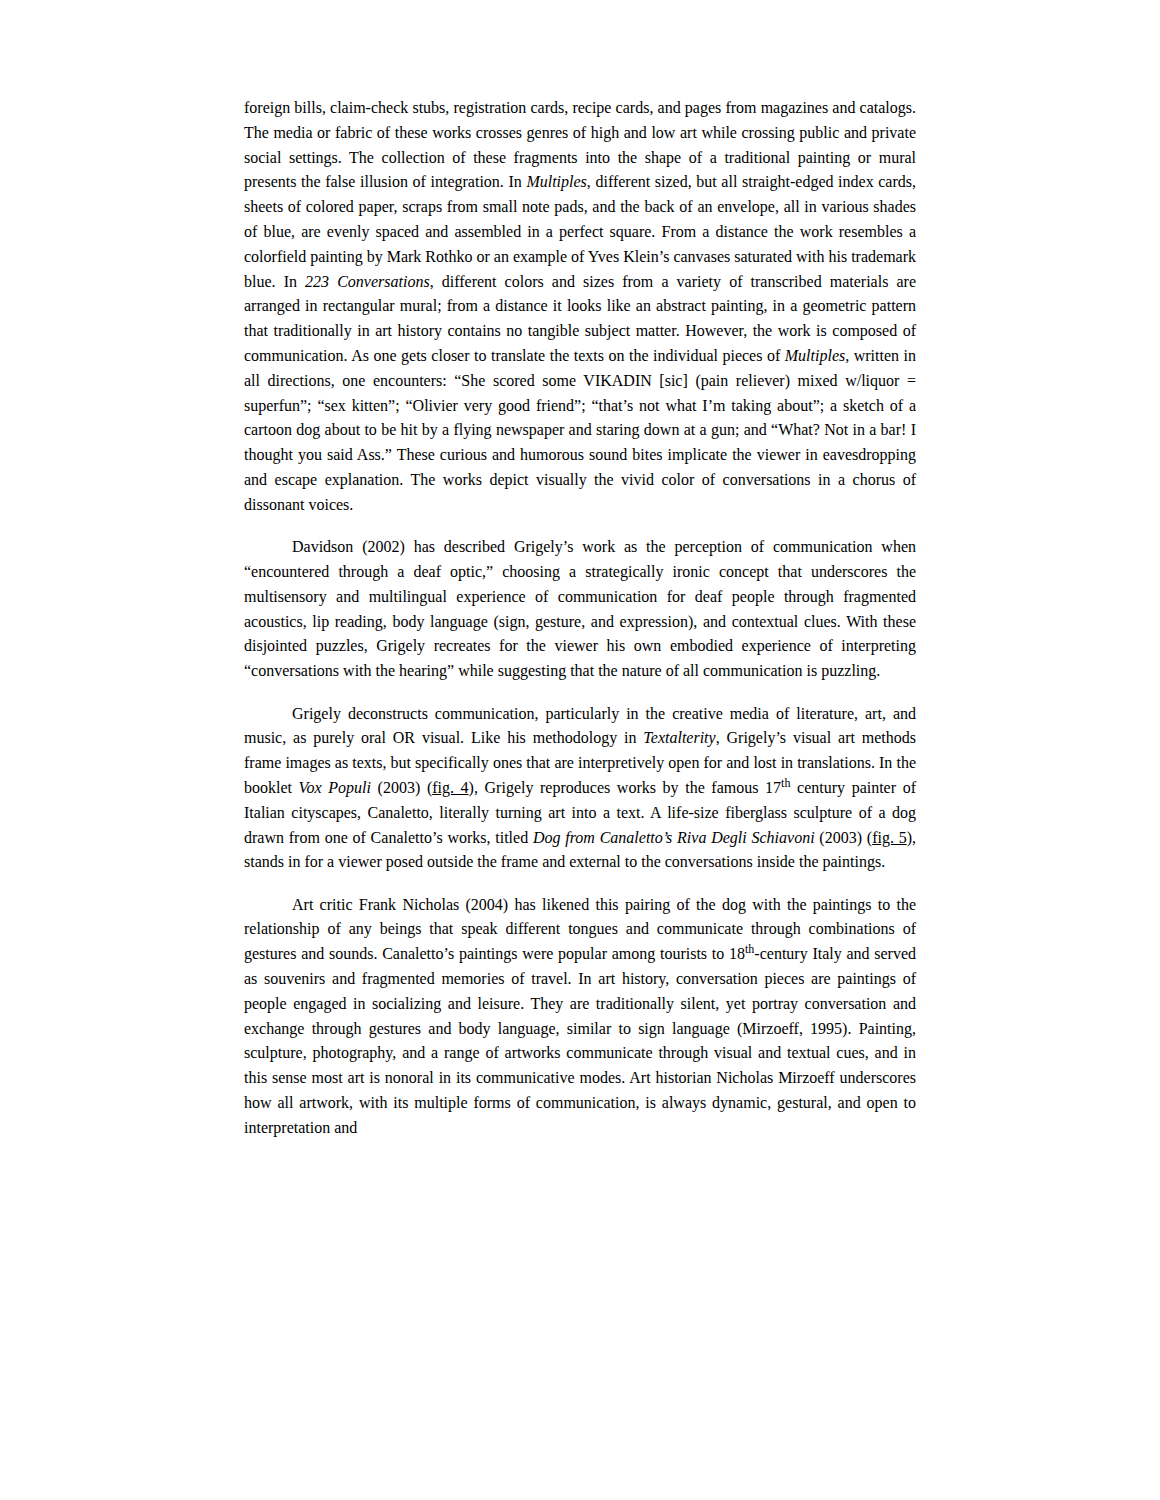foreign bills, claim-check stubs, registration cards, recipe cards, and pages from magazines and catalogs. The media or fabric of these works crosses genres of high and low art while crossing public and private social settings. The collection of these fragments into the shape of a traditional painting or mural presents the false illusion of integration. In Multiples, different sized, but all straight-edged index cards, sheets of colored paper, scraps from small note pads, and the back of an envelope, all in various shades of blue, are evenly spaced and assembled in a perfect square. From a distance the work resembles a colorfield painting by Mark Rothko or an example of Yves Klein’s canvases saturated with his trademark blue. In 223 Conversations, different colors and sizes from a variety of transcribed materials are arranged in rectangular mural; from a distance it looks like an abstract painting, in a geometric pattern that traditionally in art history contains no tangible subject matter. However, the work is composed of communication. As one gets closer to translate the texts on the individual pieces of Multiples, written in all directions, one encounters: “She scored some VIKADIN [sic] (pain reliever) mixed w/liquor = superfun”; “sex kitten”; “Olivier very good friend”; “that’s not what I’m taking about”; a sketch of a cartoon dog about to be hit by a flying newspaper and staring down at a gun; and “What? Not in a bar! I thought you said Ass.” These curious and humorous sound bites implicate the viewer in eavesdropping and escape explanation. The works depict visually the vivid color of conversations in a chorus of dissonant voices.
Davidson (2002) has described Grigely’s work as the perception of communication when “encountered through a deaf optic,” choosing a strategically ironic concept that underscores the multisensory and multilingual experience of communication for deaf people through fragmented acoustics, lip reading, body language (sign, gesture, and expression), and contextual clues. With these disjointed puzzles, Grigely recreates for the viewer his own embodied experience of interpreting “conversations with the hearing” while suggesting that the nature of all communication is puzzling.
Grigely deconstructs communication, particularly in the creative media of literature, art, and music, as purely oral OR visual. Like his methodology in Textalterity, Grigely’s visual art methods frame images as texts, but specifically ones that are interpretively open for and lost in translations. In the booklet Vox Populi (2003) (fig. 4), Grigely reproduces works by the famous 17th century painter of Italian cityscapes, Canaletto, literally turning art into a text. A life-size fiberglass sculpture of a dog drawn from one of Canaletto’s works, titled Dog from Canaletto’s Riva Degli Schiavoni (2003) (fig. 5), stands in for a viewer posed outside the frame and external to the conversations inside the paintings.
Art critic Frank Nicholas (2004) has likened this pairing of the dog with the paintings to the relationship of any beings that speak different tongues and communicate through combinations of gestures and sounds. Canaletto’s paintings were popular among tourists to 18th-century Italy and served as souvenirs and fragmented memories of travel. In art history, conversation pieces are paintings of people engaged in socializing and leisure. They are traditionally silent, yet portray conversation and exchange through gestures and body language, similar to sign language (Mirzoeff, 1995). Painting, sculpture, photography, and a range of artworks communicate through visual and textual cues, and in this sense most art is nonoral in its communicative modes. Art historian Nicholas Mirzoeff underscores how all artwork, with its multiple forms of communication, is always dynamic, gestural, and open to interpretation and